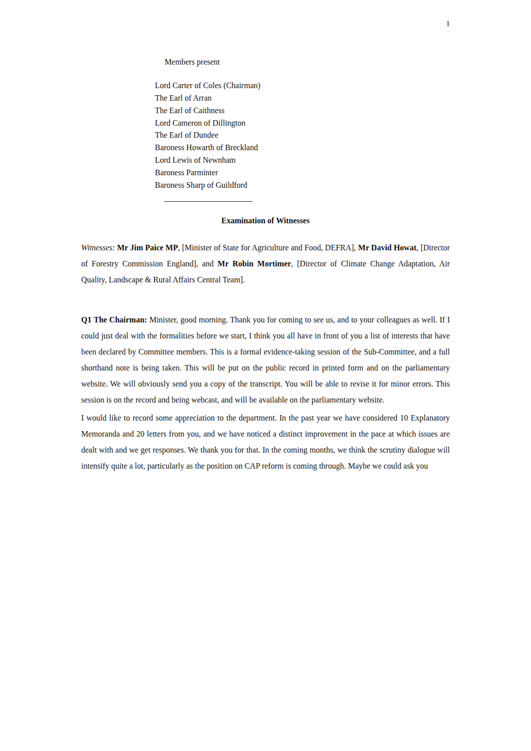1
Members present
Lord Carter of Coles (Chairman)
The Earl of Arran
The Earl of Caithness
Lord Cameron of Dillington
The Earl of Dundee
Baroness Howarth of Breckland
Lord Lewis of Newnham
Baroness Parminter
Baroness Sharp of Guildford
Examination of Witnesses
Witnesses: Mr Jim Paice MP, [Minister of State for Agriculture and Food, DEFRA], Mr David Howat, [Director of Forestry Commission England], and Mr Robin Mortimer, [Director of Climate Change Adaptation, Air Quality, Landscape & Rural Affairs Central Team].
Q1 The Chairman: Minister, good morning. Thank you for coming to see us, and to your colleagues as well. If I could just deal with the formalities before we start, I think you all have in front of you a list of interests that have been declared by Committee members. This is a formal evidence-taking session of the Sub-Committee, and a full shorthand note is being taken. This will be put on the public record in printed form and on the parliamentary website. We will obviously send you a copy of the transcript. You will be able to revise it for minor errors. This session is on the record and being webcast, and will be available on the parliamentary website.
I would like to record some appreciation to the department. In the past year we have considered 10 Explanatory Memoranda and 20 letters from you, and we have noticed a distinct improvement in the pace at which issues are dealt with and we get responses. We thank you for that. In the coming months, we think the scrutiny dialogue will intensify quite a lot, particularly as the position on CAP reform is coming through. Maybe we could ask you